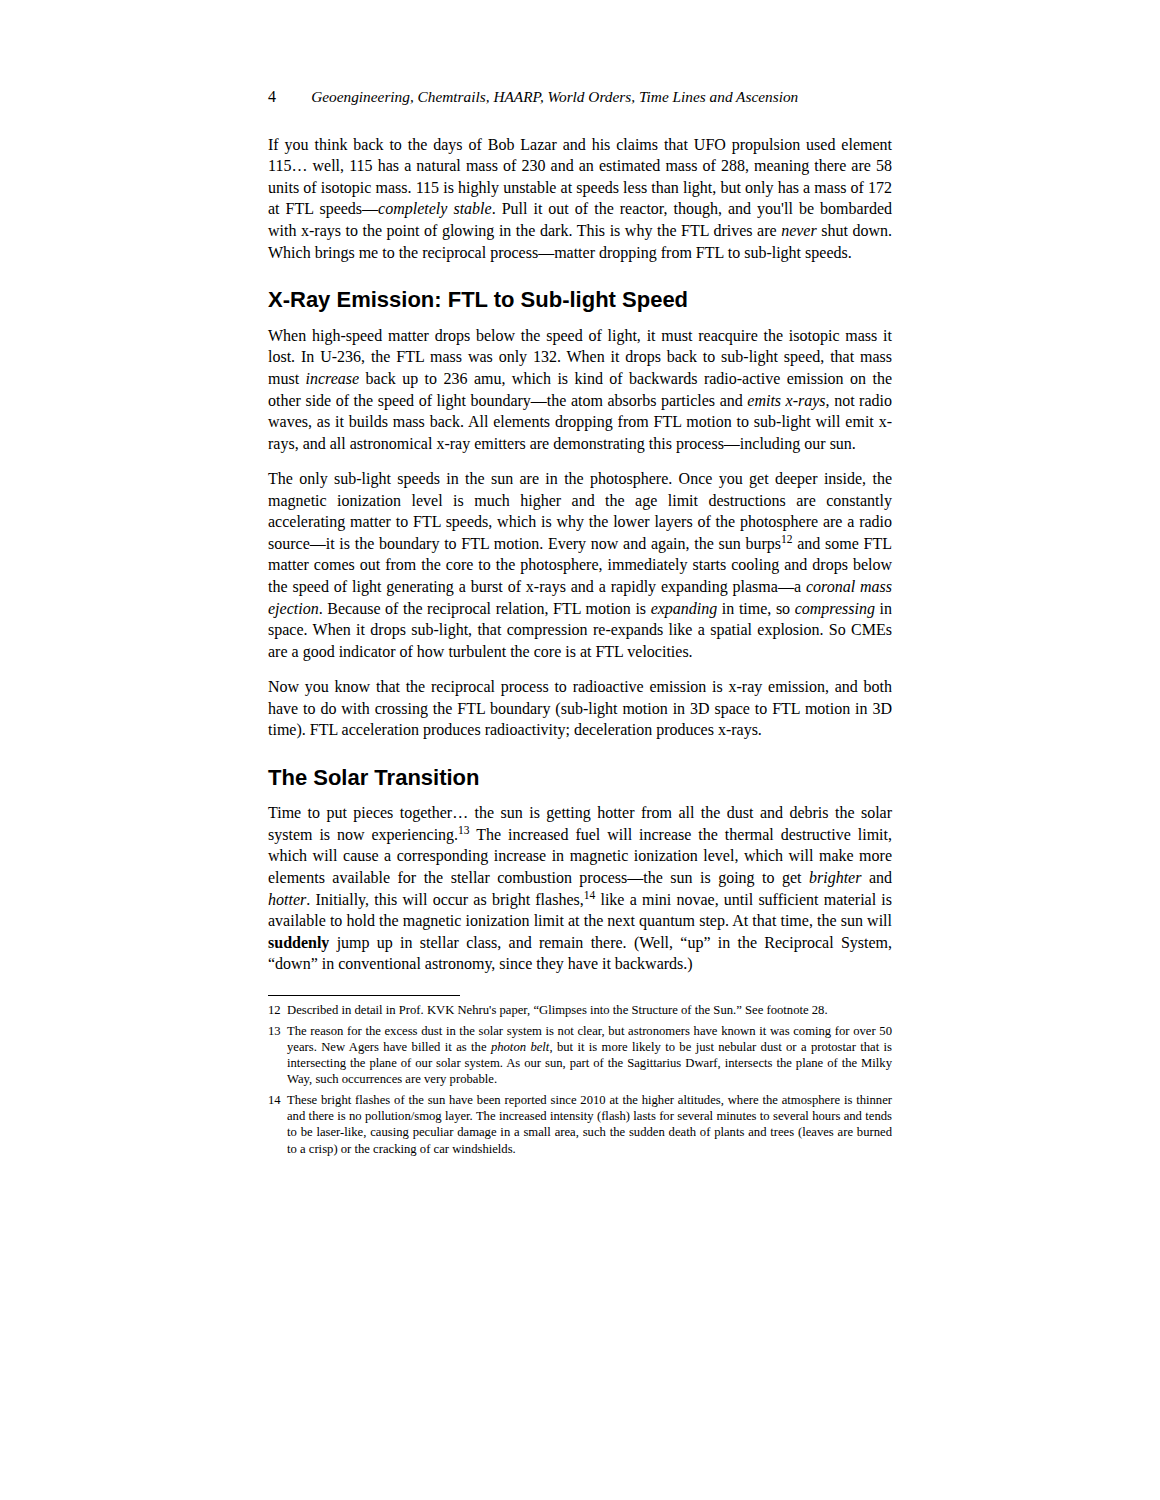4 Geoengineering, Chemtrails, HAARP, World Orders, Time Lines and Ascension
If you think back to the days of Bob Lazar and his claims that UFO propulsion used element 115… well, 115 has a natural mass of 230 and an estimated mass of 288, meaning there are 58 units of isotopic mass. 115 is highly unstable at speeds less than light, but only has a mass of 172 at FTL speeds—completely stable. Pull it out of the reactor, though, and you'll be bombarded with x-rays to the point of glowing in the dark. This is why the FTL drives are never shut down. Which brings me to the reciprocal process—matter dropping from FTL to sub-light speeds.
X-Ray Emission: FTL to Sub-light Speed
When high-speed matter drops below the speed of light, it must reacquire the isotopic mass it lost. In U-236, the FTL mass was only 132. When it drops back to sub-light speed, that mass must increase back up to 236 amu, which is kind of backwards radio-active emission on the other side of the speed of light boundary—the atom absorbs particles and emits x-rays, not radio waves, as it builds mass back. All elements dropping from FTL motion to sub-light will emit x-rays, and all astronomical x-ray emitters are demonstrating this process—including our sun.
The only sub-light speeds in the sun are in the photosphere. Once you get deeper inside, the magnetic ionization level is much higher and the age limit destructions are constantly accelerating matter to FTL speeds, which is why the lower layers of the photosphere are a radio source—it is the boundary to FTL motion. Every now and again, the sun burps12 and some FTL matter comes out from the core to the photosphere, immediately starts cooling and drops below the speed of light generating a burst of x-rays and a rapidly expanding plasma—a coronal mass ejection. Because of the reciprocal relation, FTL motion is expanding in time, so compressing in space. When it drops sub-light, that compression re-expands like a spatial explosion. So CMEs are a good indicator of how turbulent the core is at FTL velocities.
Now you know that the reciprocal process to radioactive emission is x-ray emission, and both have to do with crossing the FTL boundary (sub-light motion in 3D space to FTL motion in 3D time). FTL acceleration produces radioactivity; deceleration produces x-rays.
The Solar Transition
Time to put pieces together… the sun is getting hotter from all the dust and debris the solar system is now experiencing.13 The increased fuel will increase the thermal destructive limit, which will cause a corresponding increase in magnetic ionization level, which will make more elements available for the stellar combustion process—the sun is going to get brighter and hotter. Initially, this will occur as bright flashes,14 like a mini novae, until sufficient material is available to hold the magnetic ionization limit at the next quantum step. At that time, the sun will suddenly jump up in stellar class, and remain there. (Well, “up” in the Reciprocal System, “down” in conventional astronomy, since they have it backwards.)
12 Described in detail in Prof. KVK Nehru's paper, “Glimpses into the Structure of the Sun.” See footnote 28.
13 The reason for the excess dust in the solar system is not clear, but astronomers have known it was coming for over 50 years. New Agers have billed it as the photon belt, but it is more likely to be just nebular dust or a protostar that is intersecting the plane of our solar system. As our sun, part of the Sagittarius Dwarf, intersects the plane of the Milky Way, such occurrences are very probable.
14 These bright flashes of the sun have been reported since 2010 at the higher altitudes, where the atmosphere is thinner and there is no pollution/smog layer. The increased intensity (flash) lasts for several minutes to several hours and tends to be laser-like, causing peculiar damage in a small area, such the sudden death of plants and trees (leaves are burned to a crisp) or the cracking of car windshields.